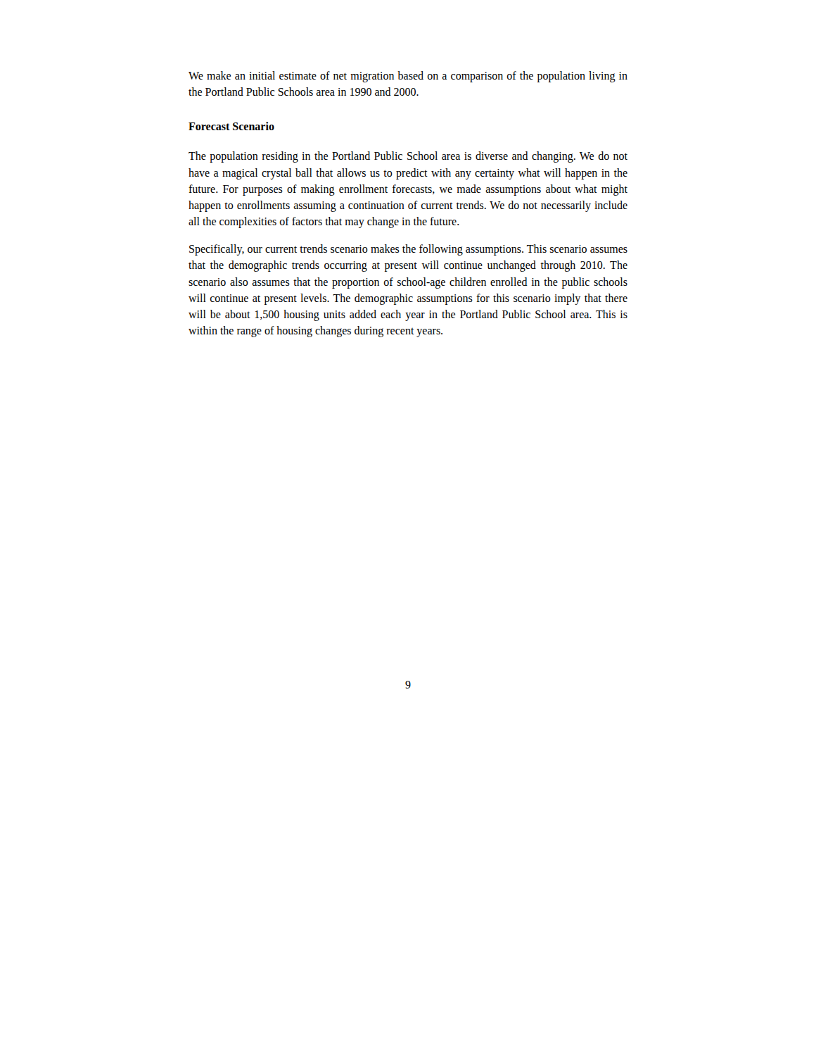We make an initial estimate of net migration based on a comparison of the population living in the Portland Public Schools area in 1990 and 2000.
Forecast Scenario
The population residing in the Portland Public School area is diverse and changing. We do not have a magical crystal ball that allows us to predict with any certainty what will happen in the future. For purposes of making enrollment forecasts, we made assumptions about what might happen to enrollments assuming a continuation of current trends. We do not necessarily include all the complexities of factors that may change in the future.
Specifically, our current trends scenario makes the following assumptions. This scenario assumes that the demographic trends occurring at present will continue unchanged through 2010. The scenario also assumes that the proportion of school-age children enrolled in the public schools will continue at present levels. The demographic assumptions for this scenario imply that there will be about 1,500 housing units added each year in the Portland Public School area. This is within the range of housing changes during recent years.
9